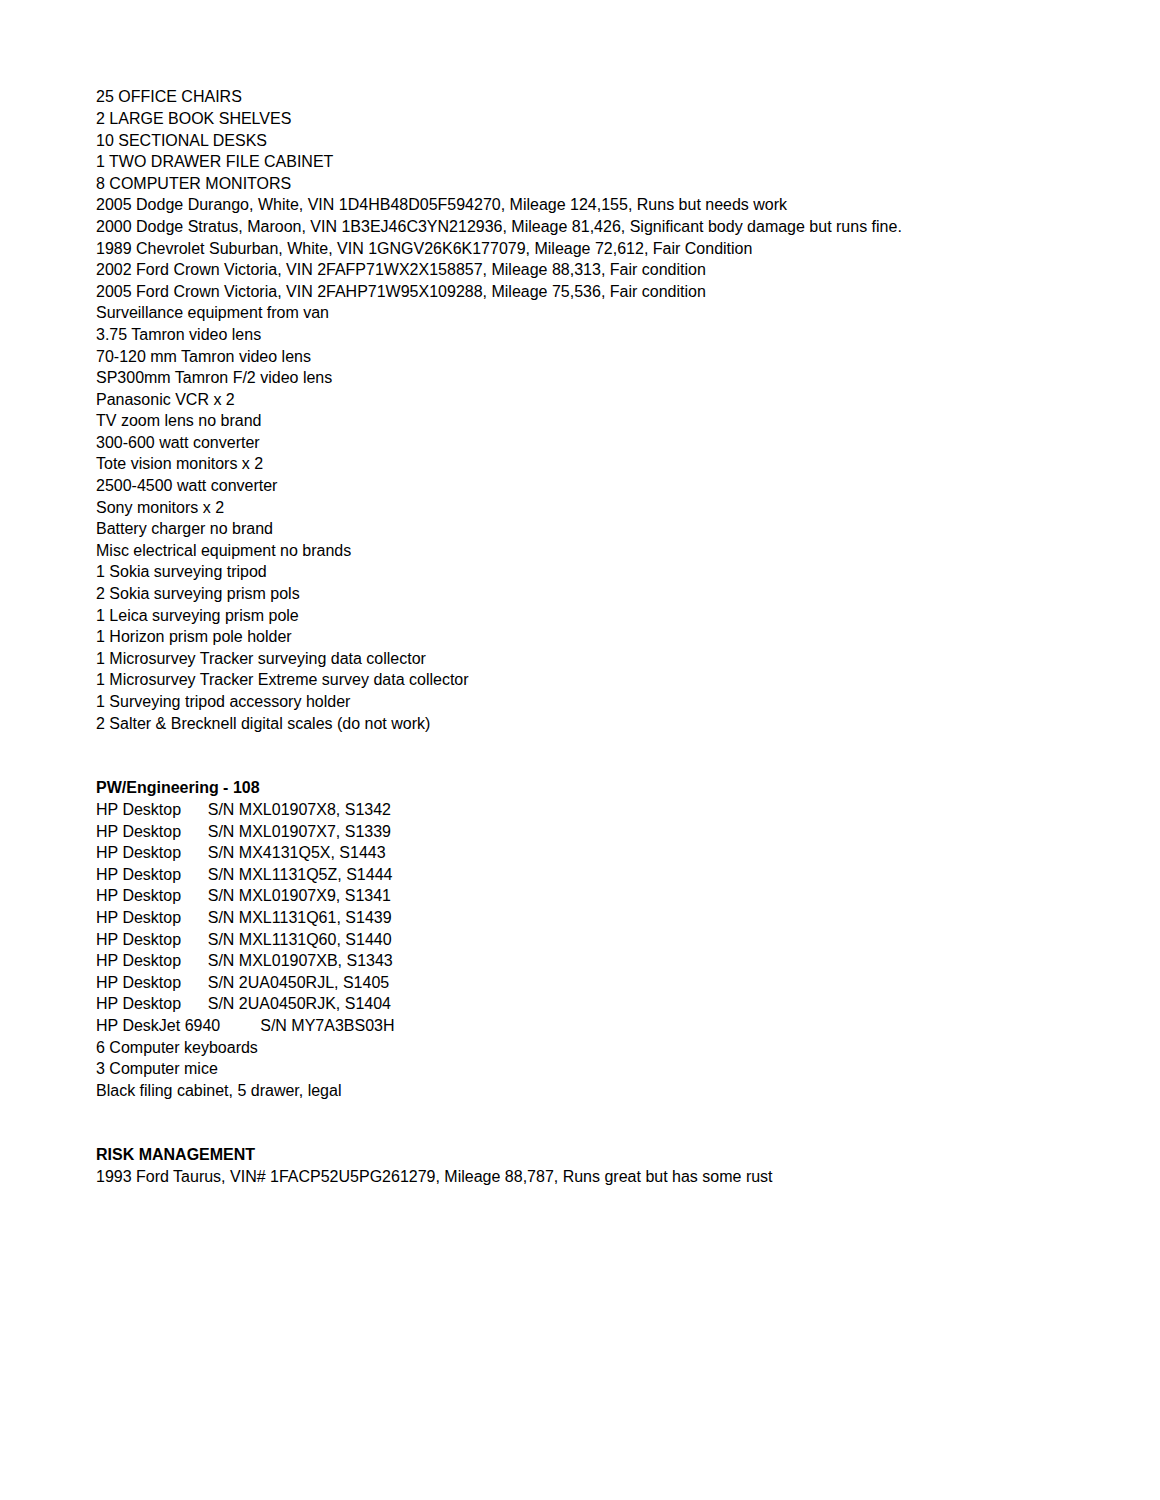25 OFFICE CHAIRS
2 LARGE BOOK SHELVES
10 SECTIONAL DESKS
1 TWO DRAWER FILE CABINET
8 COMPUTER MONITORS
2005 Dodge Durango, White, VIN 1D4HB48D05F594270, Mileage 124,155, Runs but needs work
2000 Dodge Stratus, Maroon, VIN 1B3EJ46C3YN212936, Mileage 81,426, Significant body damage but runs fine.
1989 Chevrolet Suburban, White, VIN 1GNGV26K6K177079, Mileage 72,612, Fair Condition
2002 Ford Crown Victoria, VIN 2FAFP71WX2X158857, Mileage 88,313, Fair condition
2005 Ford Crown Victoria, VIN 2FAHP71W95X109288, Mileage 75,536, Fair condition
Surveillance equipment from van
3.75 Tamron video lens
70-120 mm Tamron video lens
SP300mm Tamron F/2 video lens
Panasonic VCR x 2
TV zoom lens no brand
300-600 watt converter
Tote vision monitors x 2
2500-4500 watt converter
Sony monitors x 2
Battery charger no brand
Misc electrical equipment no brands
1 Sokia surveying tripod
2 Sokia surveying prism pols
1 Leica surveying prism pole
1 Horizon prism pole holder
1 Microsurvey Tracker surveying data collector
1 Microsurvey Tracker Extreme survey data collector
1 Surveying tripod accessory holder
2 Salter & Brecknell digital scales (do not work)
PW/Engineering - 108
HP Desktop S/N MXL01907X8, S1342
HP Desktop S/N MXL01907X7, S1339
HP Desktop S/N MX4131Q5X, S1443
HP Desktop S/N MXL1131Q5Z, S1444
HP Desktop S/N MXL01907X9, S1341
HP Desktop S/N MXL1131Q61, S1439
HP Desktop S/N MXL1131Q60, S1440
HP Desktop S/N MXL01907XB, S1343
HP Desktop S/N 2UA0450RJL, S1405
HP Desktop S/N 2UA0450RJK, S1404
HP DeskJet 6940 S/N MY7A3BS03H
6 Computer keyboards
3 Computer mice
Black filing cabinet, 5 drawer, legal
RISK MANAGEMENT
1993 Ford Taurus, VIN# 1FACP52U5PG261279, Mileage 88,787, Runs great but has some rust